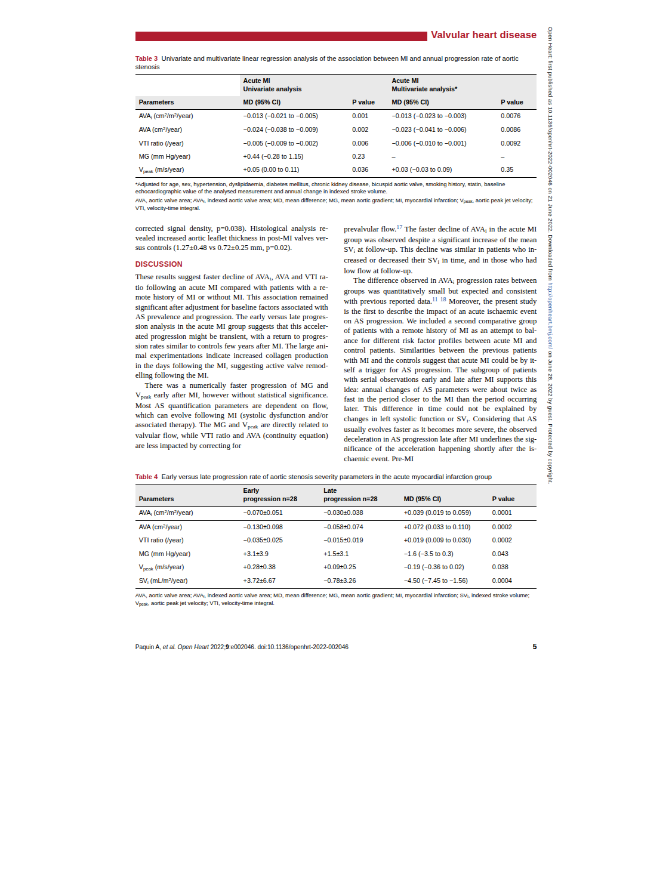Open Heart: first published as 10.1136/openhrt-2022-002046 on 21 June 2022. Downloaded from http://openheart.bmj.com/ on June 28, 2022 by guest. Protected by copyright.
Valvular heart disease
Table 3 Univariate and multivariate linear regression analysis of the association between MI and annual progression rate of aortic stenosis
| | Acute MI Univariate analysis | Acute MI Multivariate analysis* |
| --- | --- | --- |
| Parameters | MD (95% CI) | P value | MD (95% CI) | P value |
| AVA i (cm 2 /m 2 /year) | −0.013 (−0.021 to −0.005) | 0.001 | −0.013 (−0.023 to −0.003) | 0.0076 |
| AVA (cm 2 /year) | −0.024 (−0.038 to −0.009) | 0.002 | −0.023 (−0.041 to −0.006) | 0.0086 |
| VTI ratio (/year) | −0.005 (−0.009 to −0.002) | 0.006 | −0.006 (−0.010 to −0.001) | 0.0092 |
| MG (mm Hg/year) | +0.44 (−0.28 to 1.15) | 0.23 | – | – |
| V peak (m/s/year) | +0.05 (0.00 to 0.11) | 0.036 | +0.03 (−0.03 to 0.09) | 0.35 |
*Adjusted for age, sex, hypertension, dyslipidaemia, diabetes mellitus, chronic kidney disease, bicuspid aortic valve, smoking history, statin, baseline echocardiographic value of the analysed measurement and annual change in indexed stroke volume.
AVA, aortic valve area; AVAi, indexed aortic valve area; MD, mean difference; MG, mean aortic gradient; MI, myocardial infarction; Vpeak, aortic peak jet velocity; VTI, velocity-time integral.
corrected signal density, p=0.038). Histological analysis revealed increased aortic leaflet thickness in post-MI valves versus controls (1.27±0.48 vs 0.72±0.25 mm, p=0.02).
Discussion
These results suggest faster decline of AVAi, AVA and VTI ratio following an acute MI compared with patients with a remote history of MI or without MI. This association remained significant after adjustment for baseline factors associated with AS prevalence and progression. The early versus late progression analysis in the acute MI group suggests that this accelerated progression might be transient, with a return to progression rates similar to controls few years after MI. The large animal experimentations indicate increased collagen production in the days following the MI, suggesting active valve remodelling following the MI.
There was a numerically faster progression of MG and Vpeak early after MI, however without statistical significance. Most AS quantification parameters are dependent on flow, which can evolve following MI (systolic dysfunction and/or associated therapy). The MG and Vpeak are directly related to valvular flow, while VTI ratio and AVA (continuity equation) are less impacted by correcting for
prevalvular flow.17 The faster decline of AVAi in the acute MI group was observed despite a significant increase of the mean SVi at follow-up. This decline was similar in patients who increased or decreased their SVi in time, and in those who had low flow at follow-up.
The difference observed in AVAi progression rates between groups was quantitatively small but expected and consistent with previous reported data.11 18 Moreover, the present study is the first to describe the impact of an acute ischaemic event on AS progression. We included a second comparative group of patients with a remote history of MI as an attempt to balance for different risk factor profiles between acute MI and control patients. Similarities between the previous patients with MI and the controls suggest that acute MI could be by itself a trigger for AS progression. The subgroup of patients with serial observations early and late after MI supports this idea: annual changes of AS parameters were about twice as fast in the period closer to the MI than the period occurring later. This difference in time could not be explained by changes in left systolic function or SVi. Considering that AS usually evolves faster as it becomes more severe, the observed deceleration in AS progression late after MI underlines the significance of the acceleration happening shortly after the ischaemic event. Pre-MI
Table 4 Early versus late progression rate of aortic stenosis severity parameters in the acute myocardial infarction group
| Parameters | Early progression n=28 | Late progression n=28 | MD (95% CI) | P value |
| --- | --- | --- | --- | --- |
| AVA i (cm 2 /m 2 /year) | −0.070±0.051 | −0.030±0.038 | +0.039 (0.019 to 0.059) | 0.0001 |
| AVA (cm 2 /year) | −0.130±0.098 | −0.058±0.074 | +0.072 (0.033 to 0.110) | 0.0002 |
| VTI ratio (/year) | −0.035±0.025 | −0.015±0.019 | +0.019 (0.009 to 0.030) | 0.0002 |
| MG (mm Hg/year) | +3.1±3.9 | +1.5±3.1 | −1.6 (−3.5 to 0.3) | 0.043 |
| V peak (m/s/year) | +0.28±0.38 | +0.09±0.25 | −0.19 (−0.36 to 0.02) | 0.038 |
| SV i (mL/m 2 /year) | +3.72±6.67 | −0.78±3.26 | −4.50 (−7.45 to −1.56) | 0.0004 |
AVA, aortic valve area; AVAi, indexed aortic valve area; MD, mean difference; MG, mean aortic gradient; MI, myocardial infarction; SVi, indexed stroke volume; Vpeak, aortic peak jet velocity; VTI, velocity-time integral.
Paquin A, et al. Open Heart 2022;9:e002046. doi:10.1136/openhrt-2022-002046
5